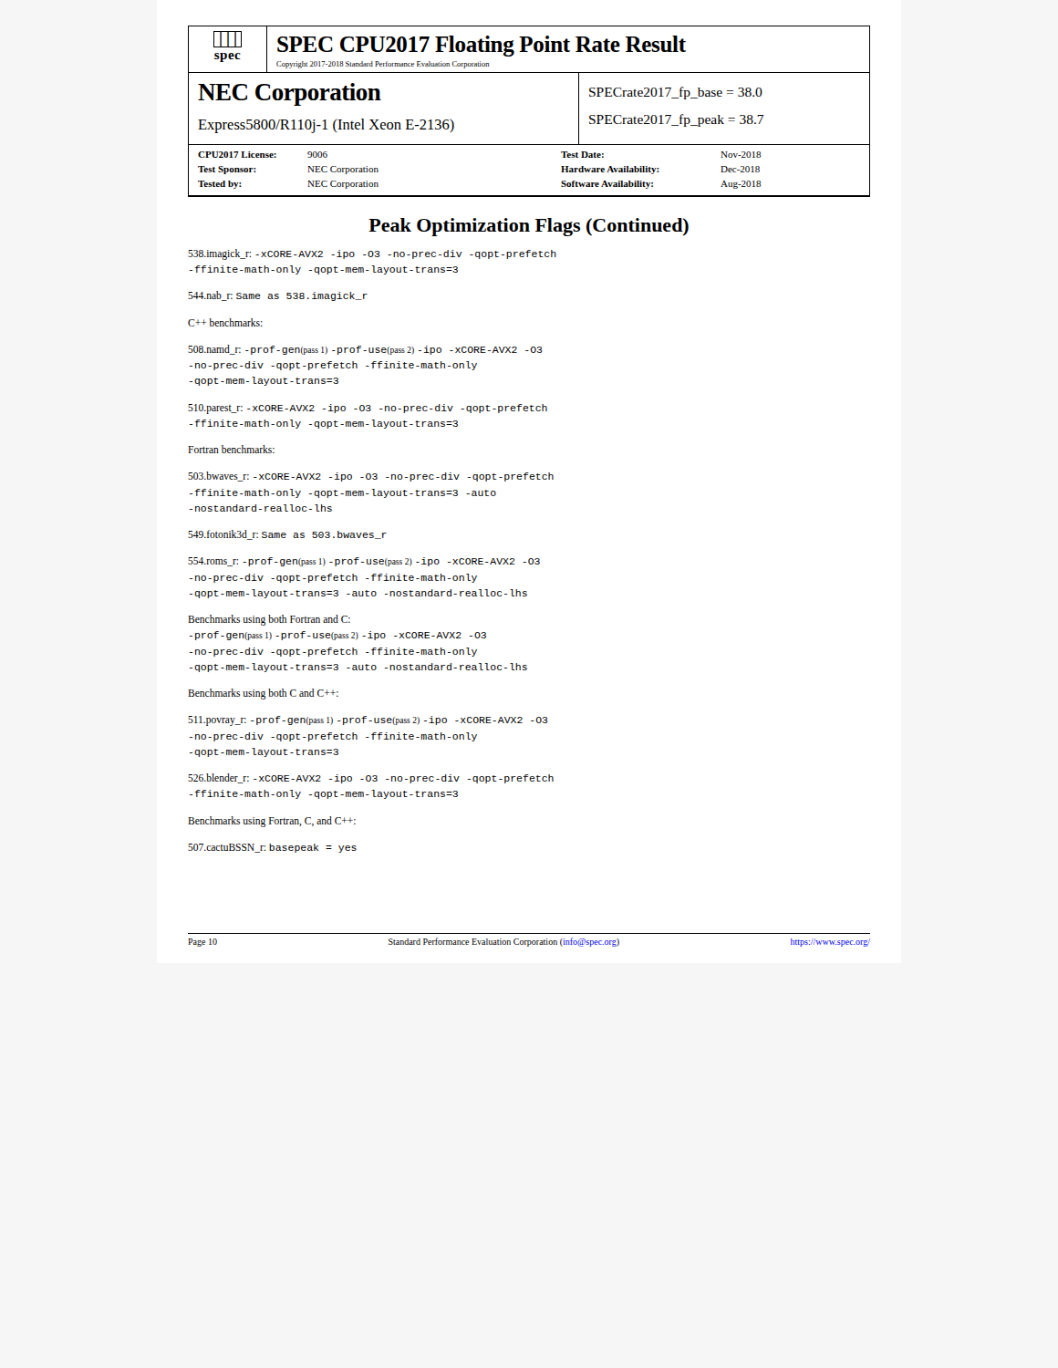|||
spec
SPEC CPU2017 Floating Point Rate Result
Copyright 2017-2018 Standard Performance Evaluation Corporation
NEC Corporation
Express5800/R110j-1 (Intel Xeon E-2136)
SPECrate2017_fp_base = 38.0
SPECrate2017_fp_peak = 38.7
CPU2017 License: 9006
Test Sponsor: NEC Corporation
Tested by: NEC Corporation
Test Date: Nov-2018
Hardware Availability: Dec-2018
Software Availability: Aug-2018
Peak Optimization Flags (Continued)
538.imagick_r: -xCORE-AVX2 -ipo -O3 -no-prec-div -qopt-prefetch
-ffinite-math-only -qopt-mem-layout-trans=3
544.nab_r: Same as 538.imagick_r
C++ benchmarks:
508.namd_r: -prof-gen(pass 1) -prof-use(pass 2) -ipo -xCORE-AVX2 -O3
-no-prec-div -qopt-prefetch -ffinite-math-only
-qopt-mem-layout-trans=3
510.parest_r: -xCORE-AVX2 -ipo -O3 -no-prec-div -qopt-prefetch
-ffinite-math-only -qopt-mem-layout-trans=3
Fortran benchmarks:
503.bwaves_r: -xCORE-AVX2 -ipo -O3 -no-prec-div -qopt-prefetch
-ffinite-math-only -qopt-mem-layout-trans=3 -auto
-nostandard-realloc-lhs
549.fotonik3d_r: Same as 503.bwaves_r
554.roms_r: -prof-gen(pass 1) -prof-use(pass 2) -ipo -xCORE-AVX2 -O3
-no-prec-div -qopt-prefetch -ffinite-math-only
-qopt-mem-layout-trans=3 -auto -nostandard-realloc-lhs
Benchmarks using both Fortran and C:
-prof-gen(pass 1) -prof-use(pass 2) -ipo -xCORE-AVX2 -O3
-no-prec-div -qopt-prefetch -ffinite-math-only
-qopt-mem-layout-trans=3 -auto -nostandard-realloc-lhs
Benchmarks using both C and C++:
511.povray_r: -prof-gen(pass 1) -prof-use(pass 2) -ipo -xCORE-AVX2 -O3
-no-prec-div -qopt-prefetch -ffinite-math-only
-qopt-mem-layout-trans=3
526.blender_r: -xCORE-AVX2 -ipo -O3 -no-prec-div -qopt-prefetch
-ffinite-math-only -qopt-mem-layout-trans=3
Benchmarks using Fortran, C, and C++:
507.cactuBSSN_r: basepeak = yes
Page 10
Standard Performance Evaluation Corporation (info@spec.org)
https://www.spec.org/